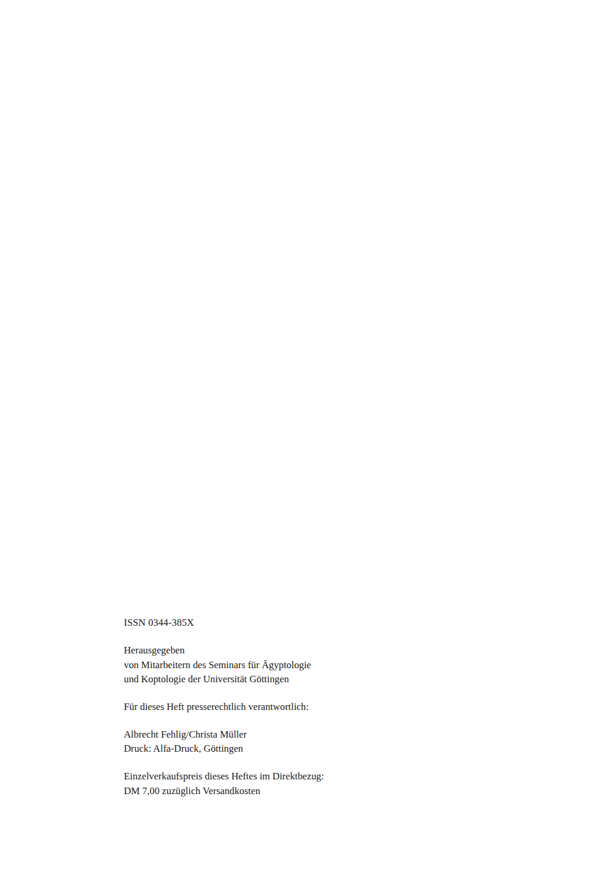ISSN 0344-385X
Herausgegeben
von Mitarbeitern des Seminars für Ägyptologie
und Koptologie der Universität Göttingen
Für dieses Heft presserechtlich verantwortlich:
Albrecht Fehlig/Christa Müller
Druck: Alfa-Druck, Göttingen
Einzelverkaufspreis dieses Heftes im Direktbezug:
DM 7,00 zuzüglich Versandkosten